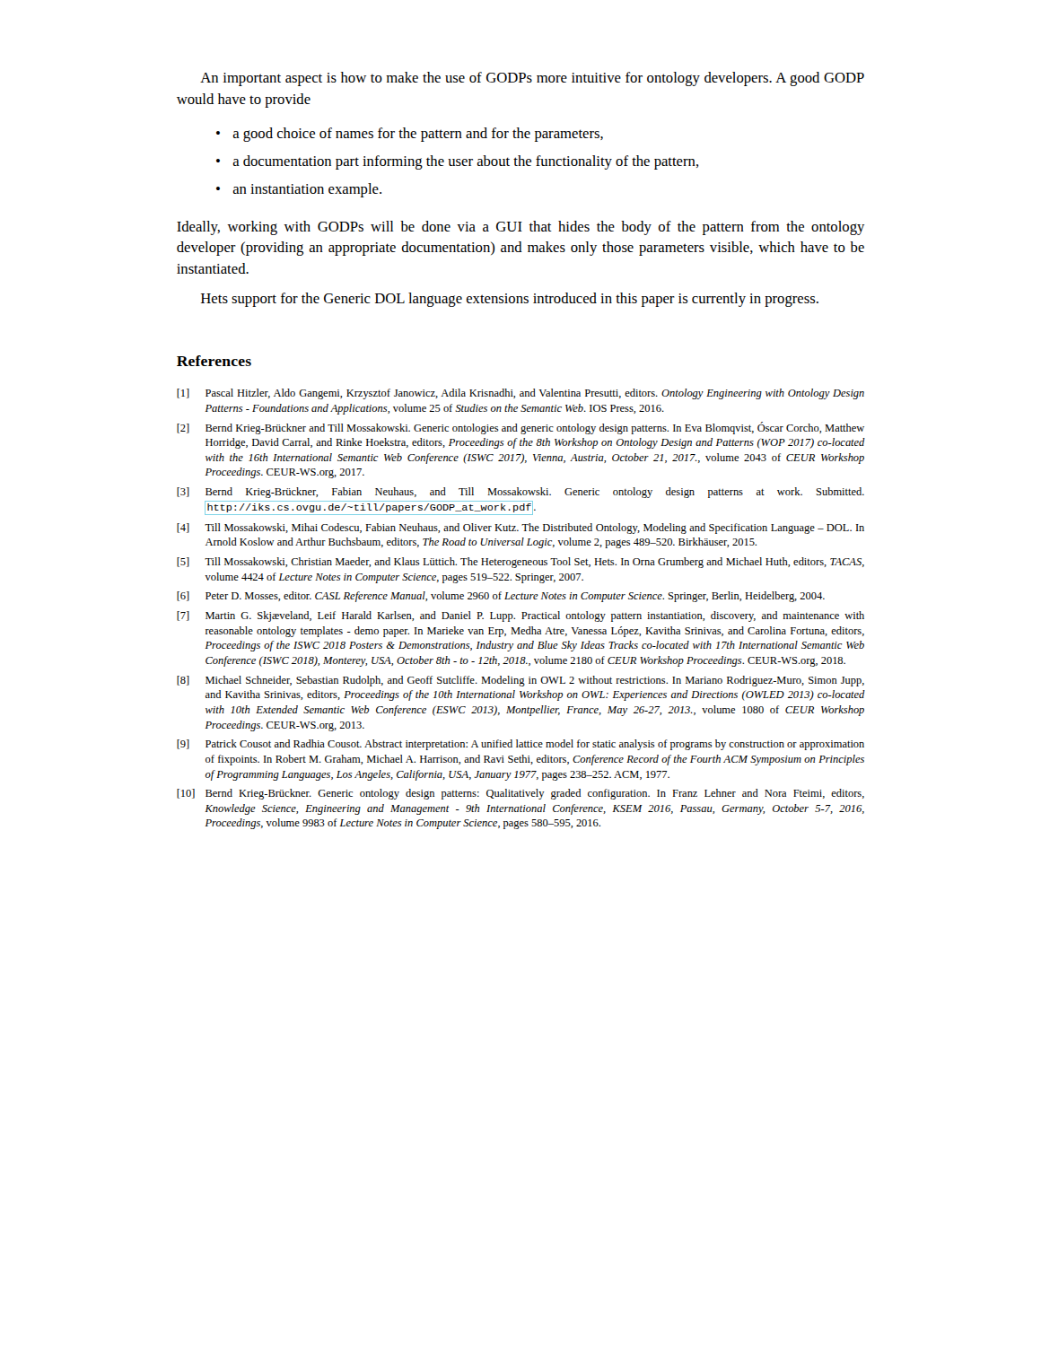An important aspect is how to make the use of GODPs more intuitive for ontology developers. A good GODP would have to provide
a good choice of names for the pattern and for the parameters,
a documentation part informing the user about the functionality of the pattern,
an instantiation example.
Ideally, working with GODPs will be done via a GUI that hides the body of the pattern from the ontology developer (providing an appropriate documentation) and makes only those parameters visible, which have to be instantiated.
Hets support for the Generic DOL language extensions introduced in this paper is currently in progress.
References
[1] Pascal Hitzler, Aldo Gangemi, Krzysztof Janowicz, Adila Krisnadhi, and Valentina Presutti, editors. Ontology Engineering with Ontology Design Patterns - Foundations and Applications, volume 25 of Studies on the Semantic Web. IOS Press, 2016.
[2] Bernd Krieg-Brückner and Till Mossakowski. Generic ontologies and generic ontology design patterns. In Eva Blomqvist, Óscar Corcho, Matthew Horridge, David Carral, and Rinke Hoekstra, editors, Proceedings of the 8th Workshop on Ontology Design and Patterns (WOP 2017) co-located with the 16th International Semantic Web Conference (ISWC 2017), Vienna, Austria, October 21, 2017., volume 2043 of CEUR Workshop Proceedings. CEUR-WS.org, 2017.
[3] Bernd Krieg-Brückner, Fabian Neuhaus, and Till Mossakowski. Generic ontology design patterns at work. Submitted. http://iks.cs.ovgu.de/~till/papers/GODP_at_work.pdf.
[4] Till Mossakowski, Mihai Codescu, Fabian Neuhaus, and Oliver Kutz. The Distributed Ontology, Modeling and Specification Language – DOL. In Arnold Koslow and Arthur Buchsbaum, editors, The Road to Universal Logic, volume 2, pages 489–520. Birkhäuser, 2015.
[5] Till Mossakowski, Christian Maeder, and Klaus Lüttich. The Heterogeneous Tool Set, Hets. In Orna Grumberg and Michael Huth, editors, TACAS, volume 4424 of Lecture Notes in Computer Science, pages 519–522. Springer, 2007.
[6] Peter D. Mosses, editor. CASL Reference Manual, volume 2960 of Lecture Notes in Computer Science. Springer, Berlin, Heidelberg, 2004.
[7] Martin G. Skjæveland, Leif Harald Karlsen, and Daniel P. Lupp. Practical ontology pattern instantiation, discovery, and maintenance with reasonable ontology templates - demo paper. In Marieke van Erp, Medha Atre, Vanessa López, Kavitha Srinivas, and Carolina Fortuna, editors, Proceedings of the ISWC 2018 Posters & Demonstrations, Industry and Blue Sky Ideas Tracks co-located with 17th International Semantic Web Conference (ISWC 2018), Monterey, USA, October 8th - to - 12th, 2018., volume 2180 of CEUR Workshop Proceedings. CEUR-WS.org, 2018.
[8] Michael Schneider, Sebastian Rudolph, and Geoff Sutcliffe. Modeling in OWL 2 without restrictions. In Mariano Rodriguez-Muro, Simon Jupp, and Kavitha Srinivas, editors, Proceedings of the 10th International Workshop on OWL: Experiences and Directions (OWLED 2013) co-located with 10th Extended Semantic Web Conference (ESWC 2013), Montpellier, France, May 26-27, 2013., volume 1080 of CEUR Workshop Proceedings. CEUR-WS.org, 2013.
[9] Patrick Cousot and Radhia Cousot. Abstract interpretation: A unified lattice model for static analysis of programs by construction or approximation of fixpoints. In Robert M. Graham, Michael A. Harrison, and Ravi Sethi, editors, Conference Record of the Fourth ACM Symposium on Principles of Programming Languages, Los Angeles, California, USA, January 1977, pages 238–252. ACM, 1977.
[10] Bernd Krieg-Brückner. Generic ontology design patterns: Qualitatively graded configuration. In Franz Lehner and Nora Fteimi, editors, Knowledge Science, Engineering and Management - 9th International Conference, KSEM 2016, Passau, Germany, October 5-7, 2016, Proceedings, volume 9983 of Lecture Notes in Computer Science, pages 580–595, 2016.